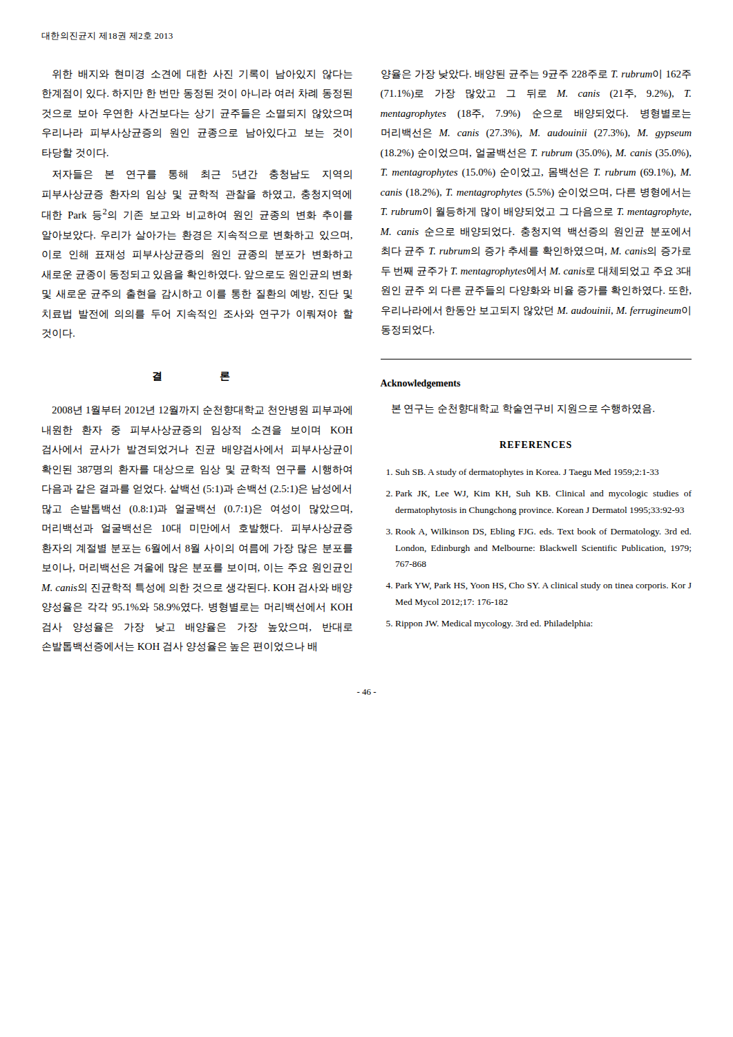대한의진균지 제18권 제2호 2013
위한 배지와 현미경 소견에 대한 사진 기록이 남아있지 않다는 한계점이 있다. 하지만 한 번만 동정된 것이 아니라 여러 차례 동정된 것으로 보아 우연한 사건보다는 상기 균주들은 소멸되지 않았으며 우리나라 피부사상균증의 원인 균종으로 남아있다고 보는 것이 타당할 것이다.
저자들은 본 연구를 통해 최근 5년간 충청남도 지역의 피부사상균증 환자의 임상 및 균학적 관찰을 하였고, 충청지역에 대한 Park 등2의 기존 보고와 비교하여 원인 균종의 변화 추이를 알아보았다. 우리가 살아가는 환경은 지속적으로 변화하고 있으며, 이로 인해 표재성 피부사상균증의 원인 균종의 분포가 변화하고 새로운 균종이 동정되고 있음을 확인하였다. 앞으로도 원인균의 변화 및 새로운 균주의 출현을 감시하고 이를 통한 질환의 예방, 진단 및 치료법 발전에 의의를 두어 지속적인 조사와 연구가 이뤄져야 할 것이다.
결 론
2008년 1월부터 2012년 12월까지 순천향대학교 천안병원 피부과에 내원한 환자 중 피부사상균증의 임상적 소견을 보이며 KOH 검사에서 균사가 발견되었거나 진균 배양검사에서 피부사상균이 확인된 387명의 환자를 대상으로 임상 및 균학적 연구를 시행하여 다음과 같은 결과를 얻었다. 샅백선 (5:1)과 손백선 (2.5:1)은 남성에서 많고 손발톱백선 (0.8:1)과 얼굴백선 (0.7:1)은 여성이 많았으며, 머리백선과 얼굴백선은 10대 미만에서 호발했다. 피부사상균증 환자의 계절별 분포는 6월에서 8월 사이의 여름에 가장 많은 분포를 보이나, 머리백선은 겨울에 많은 분포를 보이며, 이는 주요 원인균인 M. canis의 진균학적 특성에 의한 것으로 생각된다. KOH 검사와 배양 양성율은 각각 95.1%와 58.9%였다. 병형별로는 머리백선에서 KOH 검사 양성율은 가장 낮고 배양율은 가장 높았으며, 반대로 손발톱백선증에서는 KOH 검사 양성율은 높은 편이었으나 배
양율은 가장 낮았다. 배양된 균주는 9균주 228주로 T. rubrum이 162주 (71.1%)로 가장 많았고 그 뒤로 M. canis (21주, 9.2%), T. mentagrophytes (18주, 7.9%) 순으로 배양되었다. 병형별로는 머리백선은 M. canis (27.3%), M. audouinii (27.3%), M. gypseum (18.2%) 순이었으며, 얼굴백선은 T. rubrum (35.0%), M. canis (35.0%), T. mentagrophytes (15.0%) 순이었고, 몸백선은 T. rubrum (69.1%), M. canis (18.2%), T. mentagrophytes (5.5%) 순이었으며, 다른 병형에서는 T. rubrum이 월등하게 많이 배양되었고 그 다음으로 T. mentagrophyte, M. canis 순으로 배양되었다. 충청지역 백선증의 원인균 분포에서 최다 균주 T. rubrum의 증가 추세를 확인하였으며, M. canis의 증가로 두 번째 균주가 T. mentagrophytes에서 M. canis로 대체되었고 주요 3대 원인 균주 외 다른 균주들의 다양화와 비율 증가를 확인하였다. 또한, 우리나라에서 한동안 보고되지 않았던 M. audouinii, M. ferrugineum이 동정되었다.
Acknowledgements
본 연구는 순천향대학교 학술연구비 지원으로 수행하였음.
REFERENCES
Suh SB. A study of dermatophytes in Korea. J Taegu Med 1959;2:1-33
Park JK, Lee WJ, Kim KH, Suh KB. Clinical and mycologic studies of dermatophytosis in Chungchong province. Korean J Dermatol 1995;33:92-93
Rook A, Wilkinson DS, Ebling FJG. eds. Text book of Dermatology. 3rd ed. London, Edinburgh and Melbourne: Blackwell Scientific Publication, 1979; 767-868
Park YW, Park HS, Yoon HS, Cho SY. A clinical study on tinea corporis. Kor J Med Mycol 2012;17: 176-182
Rippon JW. Medical mycology. 3rd ed. Philadelphia:
- 46 -